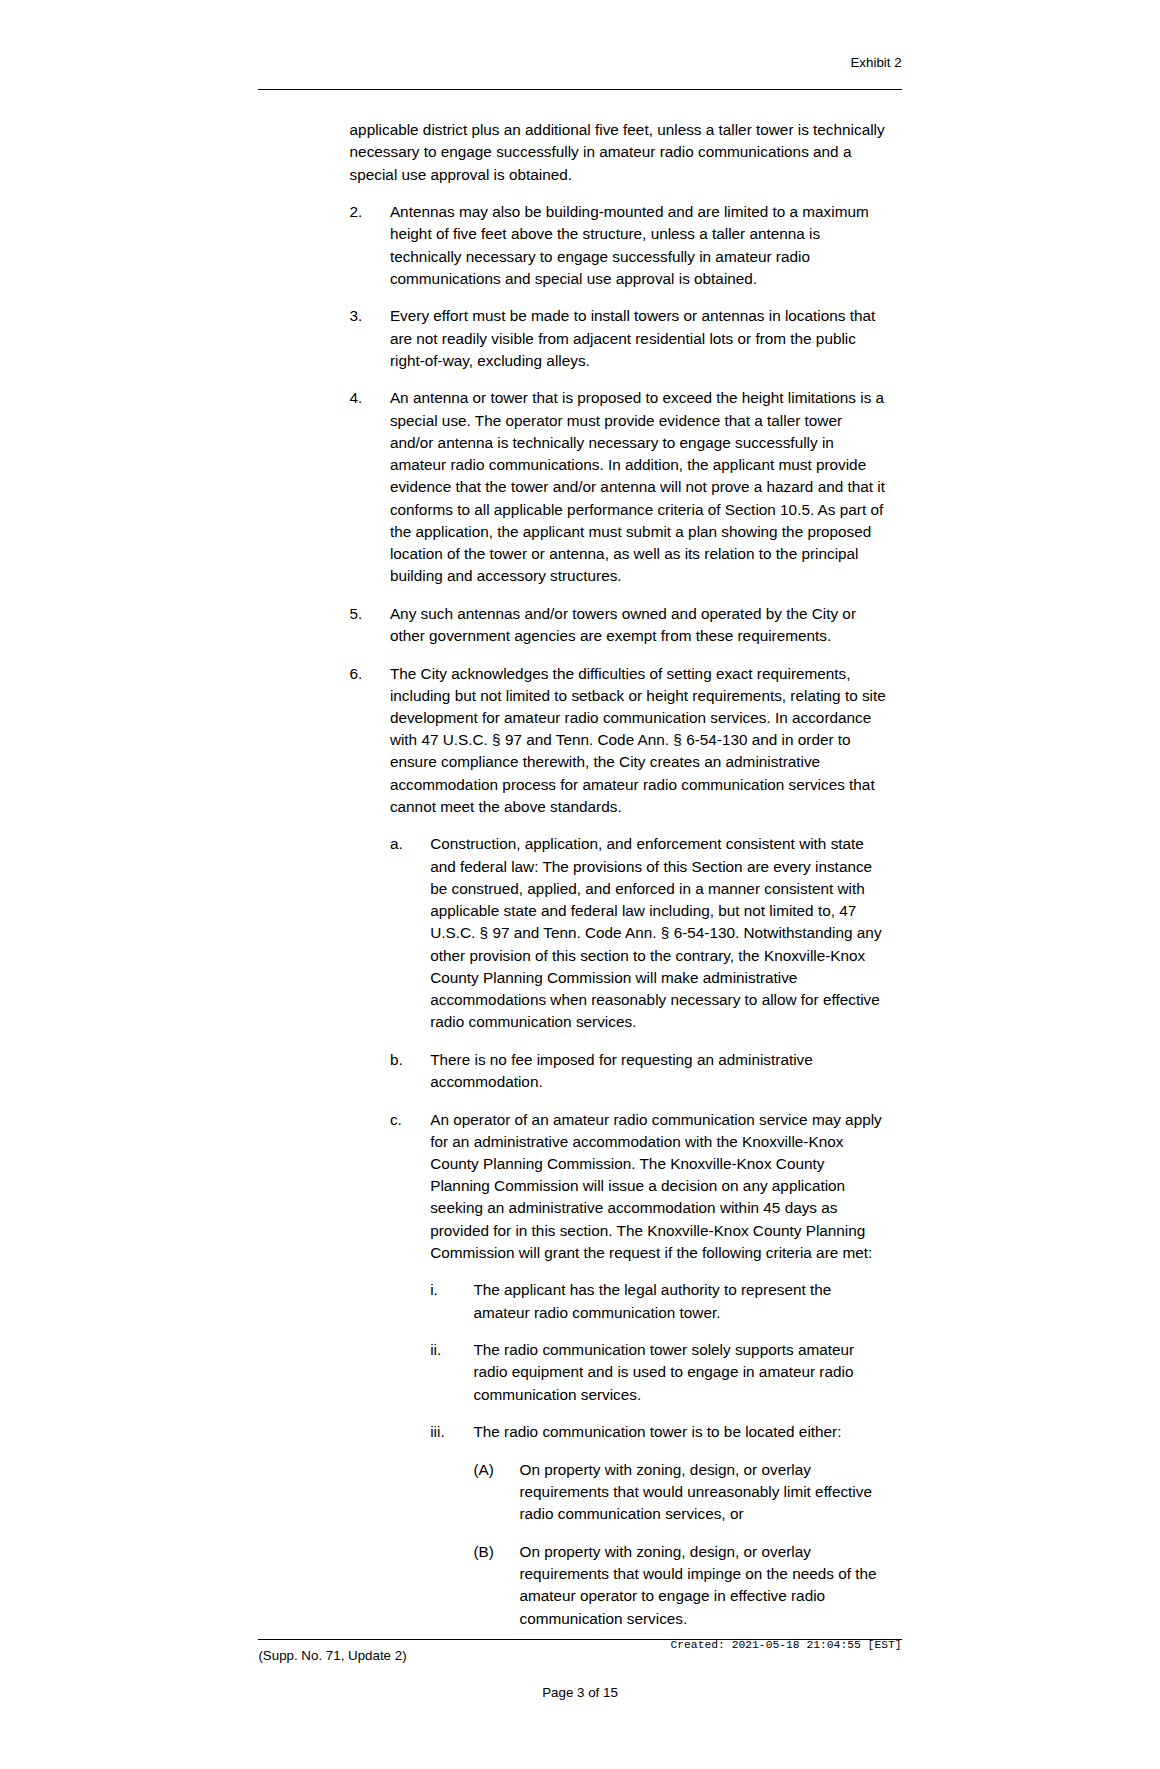Exhibit 2
applicable district plus an additional five feet, unless a taller tower is technically necessary to engage successfully in amateur radio communications and a special use approval is obtained.
Antennas may also be building-mounted and are limited to a maximum height of five feet above the structure, unless a taller antenna is technically necessary to engage successfully in amateur radio communications and special use approval is obtained.
Every effort must be made to install towers or antennas in locations that are not readily visible from adjacent residential lots or from the public right-of-way, excluding alleys.
An antenna or tower that is proposed to exceed the height limitations is a special use. The operator must provide evidence that a taller tower and/or antenna is technically necessary to engage successfully in amateur radio communications. In addition, the applicant must provide evidence that the tower and/or antenna will not prove a hazard and that it conforms to all applicable performance criteria of Section 10.5. As part of the application, the applicant must submit a plan showing the proposed location of the tower or antenna, as well as its relation to the principal building and accessory structures.
Any such antennas and/or towers owned and operated by the City or other government agencies are exempt from these requirements.
The City acknowledges the difficulties of setting exact requirements, including but not limited to setback or height requirements, relating to site development for amateur radio communication services. In accordance with 47 U.S.C. § 97 and Tenn. Code Ann. § 6-54-130 and in order to ensure compliance therewith, the City creates an administrative accommodation process for amateur radio communication services that cannot meet the above standards.
Construction, application, and enforcement consistent with state and federal law: The provisions of this Section are every instance be construed, applied, and enforced in a manner consistent with applicable state and federal law including, but not limited to, 47 U.S.C. § 97 and Tenn. Code Ann. § 6-54-130. Notwithstanding any other provision of this section to the contrary, the Knoxville-Knox County Planning Commission will make administrative accommodations when reasonably necessary to allow for effective radio communication services.
There is no fee imposed for requesting an administrative accommodation.
An operator of an amateur radio communication service may apply for an administrative accommodation with the Knoxville-Knox County Planning Commission. The Knoxville-Knox County Planning Commission will issue a decision on any application seeking an administrative accommodation within 45 days as provided for in this section. The Knoxville-Knox County Planning Commission will grant the request if the following criteria are met:
The applicant has the legal authority to represent the amateur radio communication tower.
The radio communication tower solely supports amateur radio equipment and is used to engage in amateur radio communication services.
The radio communication tower is to be located either:
On property with zoning, design, or overlay requirements that would unreasonably limit effective radio communication services, or
On property with zoning, design, or overlay requirements that would impinge on the needs of the amateur operator to engage in effective radio communication services.
(Supp. No. 71, Update 2)
Created: 2021-05-18 21:04:55 [EST]
Page 3 of 15